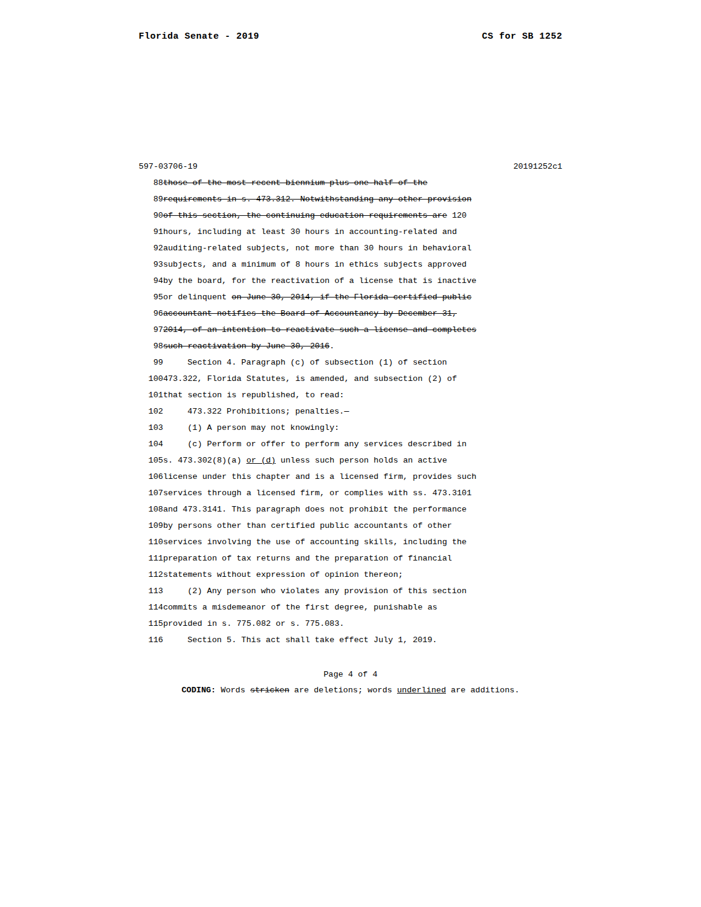Florida Senate - 2019
CS for SB 1252
597-03706-19
20191252c1
| 88 | those of the most recent biennium plus one-half of the |
| 89 | requirements in s. 473.312. Notwithstanding any other provision |
| 90 | of this section, the continuing education requirements are 120 |
| 91 | hours, including at least 30 hours in accounting-related and |
| 92 | auditing-related subjects, not more than 30 hours in behavioral |
| 93 | subjects, and a minimum of 8 hours in ethics subjects approved |
| 94 | by the board, for the reactivation of a license that is inactive |
| 95 | or delinquent on June 30, 2014, if the Florida certified public |
| 96 | accountant notifies the Board of Accountancy by December 31, |
| 97 | 2014, of an intention to reactivate such a license and completes |
| 98 | such reactivation by June 30, 2016 . |
| 99 | Section 4. Paragraph (c) of subsection (1) of section |
| 100 | 473.322, Florida Statutes, is amended, and subsection (2) of |
| 101 | that section is republished, to read: |
| 102 | 473.322 Prohibitions; penalties.— |
| 103 | (1) A person may not knowingly: |
| 104 | (c) Perform or offer to perform any services described in |
| 105 | s. 473.302(8)(a) or (d) unless such person holds an active |
| 106 | license under this chapter and is a licensed firm, provides such |
| 107 | services through a licensed firm, or complies with ss. 473.3101 |
| 108 | and 473.3141. This paragraph does not prohibit the performance |
| 109 | by persons other than certified public accountants of other |
| 110 | services involving the use of accounting skills, including the |
| 111 | preparation of tax returns and the preparation of financial |
| 112 | statements without expression of opinion thereon; |
| 113 | (2) Any person who violates any provision of this section |
| 114 | commits a misdemeanor of the first degree, punishable as |
| 115 | provided in s. 775.082 or s. 775.083. |
| 116 | Section 5. This act shall take effect July 1, 2019. |
Page 4 of 4
CODING: Words stricken are deletions; words underlined are additions.